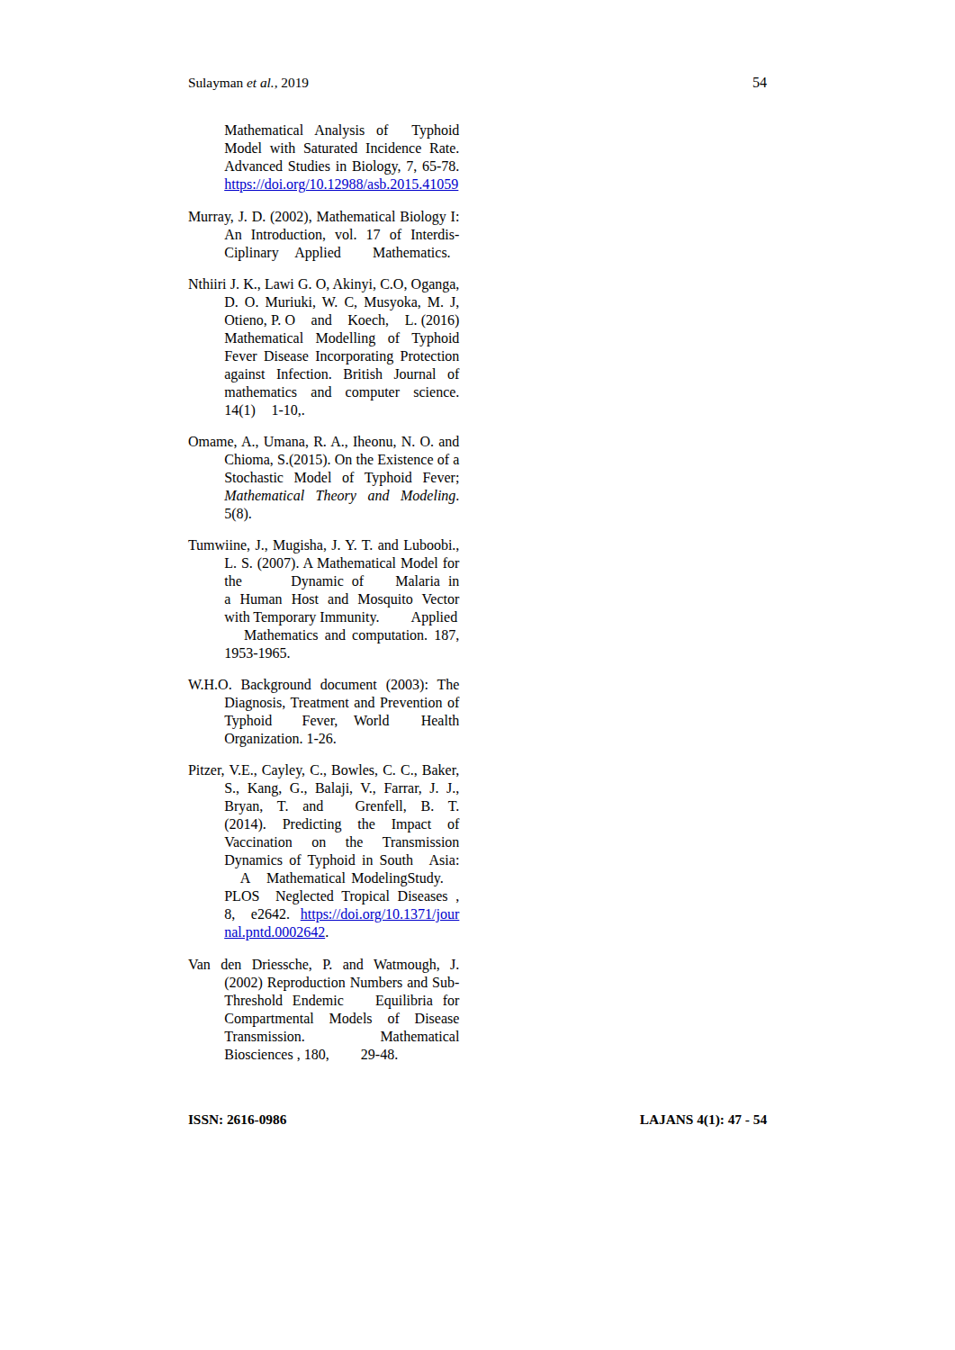Sulayman et al., 2019
54
Mathematical Analysis of Typhoid Model with Saturated Incidence Rate. Advanced Studies in Biology, 7, 65-78. https://doi.org/10.12988/asb.2015.41059
Murray, J. D. (2002), Mathematical Biology I: An Introduction, vol. 17 of Interdis-Ciplinary Applied Mathematics.
Nthiiri J. K., Lawi G. O, Akinyi, C.O, Oganga, D. O. Muriuki, W. C, Musyoka, M. J, Otieno, P. O and Koech, L. (2016) Mathematical Modelling of Typhoid Fever Disease Incorporating Protection against Infection. British Journal of mathematics and computer science. 14(1) 1-10,.
Omame, A., Umana, R. A., Iheonu, N. O. and Chioma, S.(2015). On the Existence of a Stochastic Model of Typhoid Fever; Mathematical Theory and Modeling. 5(8).
Tumwiine, J., Mugisha, J. Y. T. and Luboobi., L. S. (2007). A Mathematical Model for the Dynamic of Malaria in a Human Host and Mosquito Vector with Temporary Immunity. Applied
Mathematics and computation. 187, 1953-1965.
W.H.O. Background document (2003): The Diagnosis, Treatment and Prevention of Typhoid Fever, World Health Organization. 1-26.
Pitzer, V.E., Cayley, C., Bowles, C. C., Baker, S., Kang, G., Balaji, V., Farrar, J. J., Bryan, T. and Grenfell, B. T. (2014). Predicting the Impact of Vaccination on the Transmission Dynamics of Typhoid in South Asia: A Mathematical ModelingStudy. PLOS Neglected Tropical Diseases , 8, e2642. https://doi.org/10.1371/journal.pntd.0002642.
Van den Driessche, P. and Watmough, J. (2002) Reproduction Numbers and Sub-Threshold Endemic Equilibria for Compartmental Models of Disease Transmission. Mathematical Biosciences , 180, 29-48.
ISSN: 2616-0986
LAJANS 4(1): 47 - 54